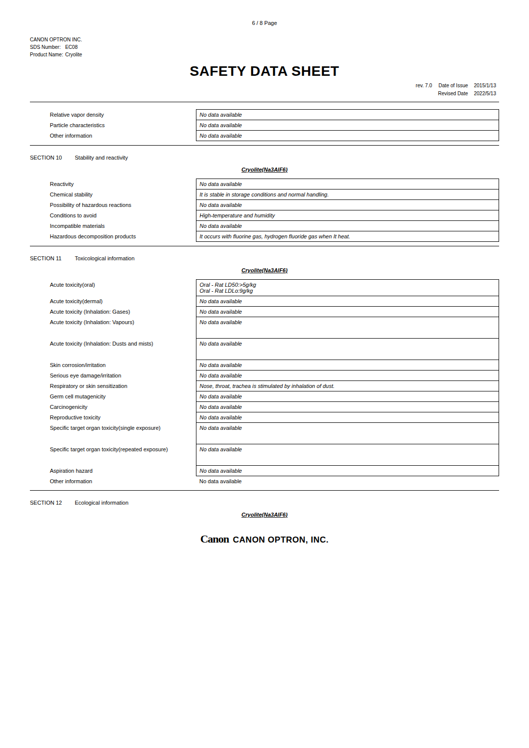6 / 8 Page
CANON OPTRON INC.
| SDS Number: | EC08 |
| Product Name: | Cryolite |
SAFETY DATA SHEET
| rev. 7.0 | Date of Issue | 2015/1/13 |
| | Revised Date | 2022/5/13 |
| Relative vapor density | No data available |
| Particle characteristics | No data available |
| Other information | No data available |
SECTION 10 Stability and reactivity
Cryolite(Na3AlF6)
| Reactivity | No data available |
| Chemical stability | It is stable in storage conditions and normal handling. |
| Possibility of hazardous reactions | No data available |
| Conditions to avoid | High-temperature and humidity |
| Incompatible materials | No data available |
| Hazardous decomposition products | It occurs with fluorine gas, hydrogen fluoride gas when It heat. |
SECTION 11 Toxicological information
Cryolite(Na3AlF6)
| Acute toxicity(oral) | Oral - Rat LD50:>5g/kg Oral - Rat LDLo:9g/kg |
| Acute toxicity(dermal) | No data available |
| Acute toxicity (Inhalation: Gases) | No data available |
| Acute toxicity (Inhalation: Vapours) | No data available |
| Acute toxicity (Inhalation: Dusts and mists) | No data available |
| Skin corrosion/irritation | No data available |
| Serious eye damage/irritation | No data available |
| Respiratory or skin sensitization | Nose, throat, trachea is stimulated by inhalation of dust. |
| Germ cell mutagenicity | No data available |
| Carcinogenicity | No data available |
| Reproductive toxicity | No data available |
| Specific target organ toxicity(single exposure) | No data available |
| Specific target organ toxicity(repeated exposure) | No data available |
| Aspiration hazard | No data available |
| Other information | No data available |
SECTION 12 Ecological information
Cryolite(Na3AlF6)
Canon CANON OPTRON, INC.